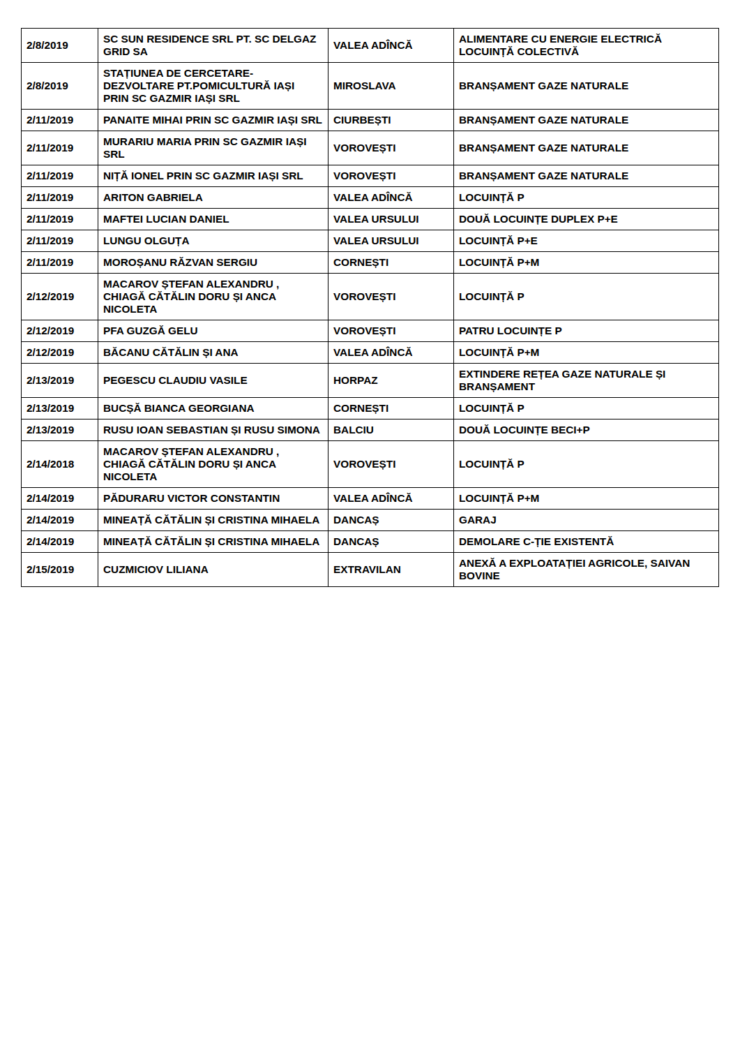| 2/8/2019 | SC SUN RESIDENCE SRL PT. SC DELGAZ GRID SA | VALEA ADÎNCĂ | ALIMENTARE CU ENERGIE ELECTRICĂ LOCUINȚĂ COLECTIVĂ |
| 2/8/2019 | STAȚIUNEA DE CERCETARE-DEZVOLTARE PT.POMICULTURĂ IAȘI PRIN SC GAZMIR IAȘI SRL | MIROSLAVA | BRANȘAMENT GAZE NATURALE |
| 2/11/2019 | PANAITE MIHAI PRIN SC GAZMIR IAȘI SRL | CIURBEȘTI | BRANȘAMENT GAZE NATURALE |
| 2/11/2019 | MURARIU MARIA PRIN SC GAZMIR IAȘI SRL | VOROVEȘTI | BRANȘAMENT GAZE NATURALE |
| 2/11/2019 | NIȚĂ IONEL PRIN SC GAZMIR IAȘI SRL | VOROVEȘTI | BRANȘAMENT GAZE NATURALE |
| 2/11/2019 | ARITON GABRIELA | VALEA ADÎNCĂ | LOCUINȚĂ P |
| 2/11/2019 | MAFTEI LUCIAN DANIEL | VALEA URSULUI | DOUĂ LOCUINȚE DUPLEX P+E |
| 2/11/2019 | LUNGU OLGUȚA | VALEA URSULUI | LOCUINȚĂ P+E |
| 2/11/2019 | MOROȘANU RĂZVAN SERGIU | CORNEȘTI | LOCUINȚĂ P+M |
| 2/12/2019 | MACAROV ȘTEFAN ALEXANDRU , CHIAGĂ CĂTĂLIN DORU ȘI ANCA NICOLETA | VOROVEȘTI | LOCUINȚĂ P |
| 2/12/2019 | PFA GUZGĂ GELU | VOROVEȘTI | PATRU LOCUINȚE P |
| 2/12/2019 | BĂCANU CĂTĂLIN ȘI ANA | VALEA ADÎNCĂ | LOCUINȚĂ P+M |
| 2/13/2019 | PEGESCU CLAUDIU VASILE | HORPAZ | EXTINDERE REȚEA GAZE NATURALE ȘI BRANȘAMENT |
| 2/13/2019 | BUCȘĂ BIANCA GEORGIANA | CORNEȘTI | LOCUINȚĂ P |
| 2/13/2019 | RUSU IOAN SEBASTIAN ȘI RUSU SIMONA | BALCIU | DOUĂ LOCUINȚE BECI+P |
| 2/14/2018 | MACAROV ȘTEFAN ALEXANDRU , CHIAGĂ CĂTĂLIN DORU ȘI ANCA NICOLETA | VOROVEȘTI | LOCUINȚĂ P |
| 2/14/2019 | PĂDURARU VICTOR CONSTANTIN | VALEA ADÎNCĂ | LOCUINȚĂ P+M |
| 2/14/2019 | MINEAȚĂ CĂTĂLIN ȘI CRISTINA MIHAELA | DANCAȘ | GARAJ |
| 2/14/2019 | MINEAȚĂ CĂTĂLIN ȘI CRISTINA MIHAELA | DANCAȘ | DEMOLARE C-ȚIE EXISTENTĂ |
| 2/15/2019 | CUZMICIOV LILIANA | EXTRAVILAN | ANEXĂ A EXPLOATAȚIEI AGRICOLE, SAIVAN BOVINE |